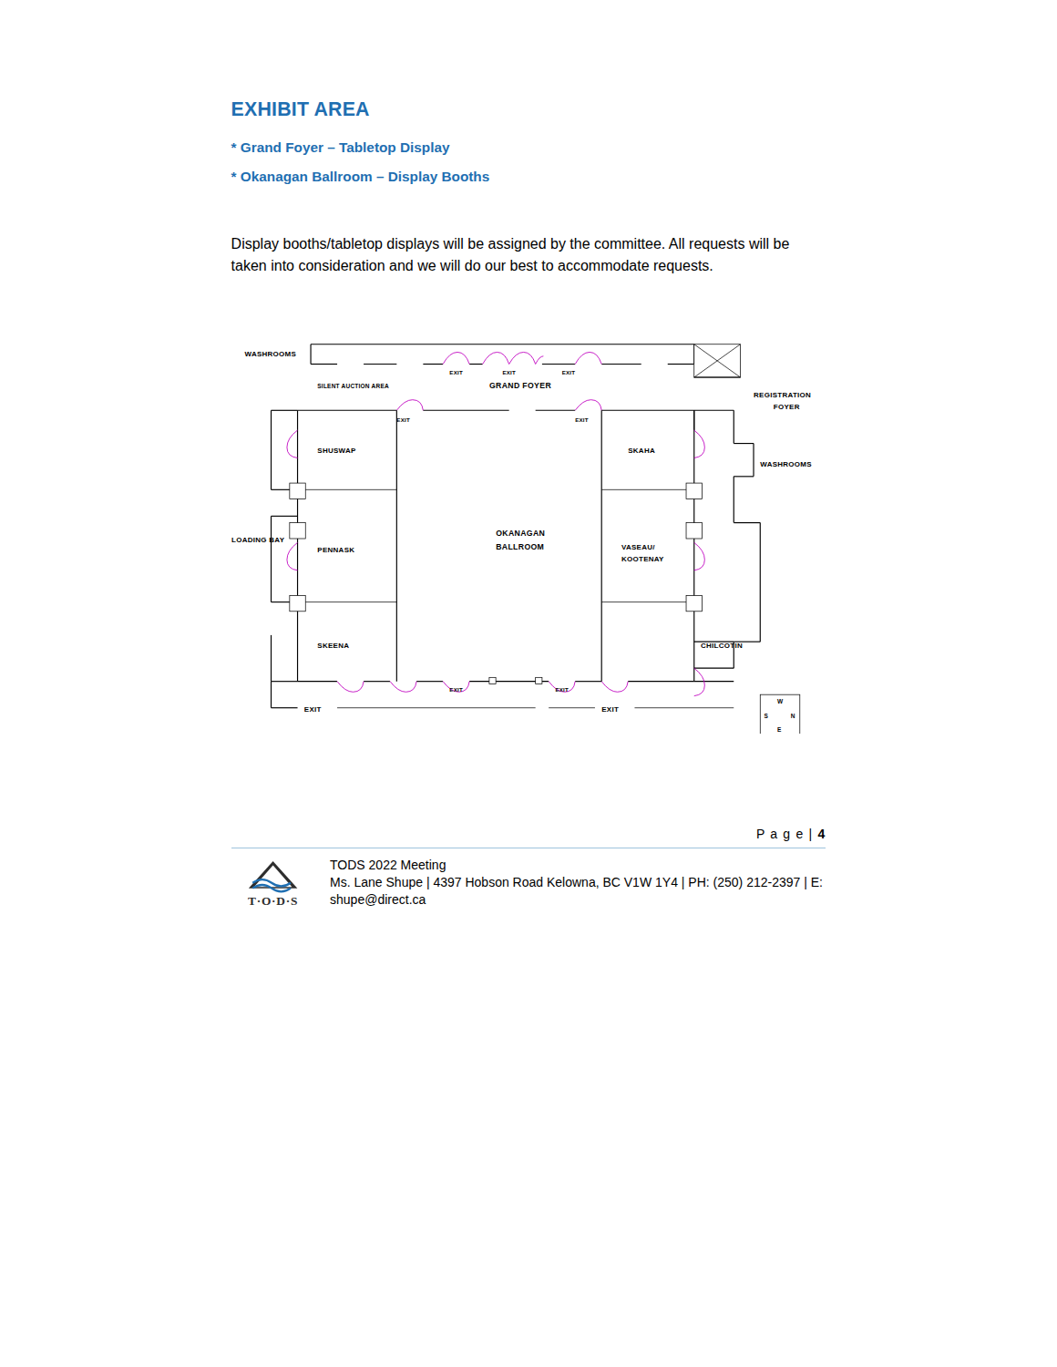EXHIBIT AREA
* Grand Foyer – Tabletop Display
* Okanagan Ballroom – Display Booths
Display booths/tabletop displays will be assigned by the committee. All requests will be taken into consideration and we will do our best to accommodate requests.
EXIT EXIT EXIT WASHROOMS SILENT AUCTION AREA GRAND FOYER REGISTRATION FOYER EXIT EXIT WASHROOMS EXIT EXIT SHUSWAP PENNASK SKEENA LOADING BAY OKANAGAN BALLROOM SKAHA VASEAU/ KOOTENAY CHILCOTIN EXIT EXIT W S N E
P a g e | 4
T·O·D·S
TODS 2022 Meeting
Ms. Lane Shupe | 4397 Hobson Road Kelowna, BC V1W 1Y4 | PH: (250) 212-2397 | E: shupe@direct.ca